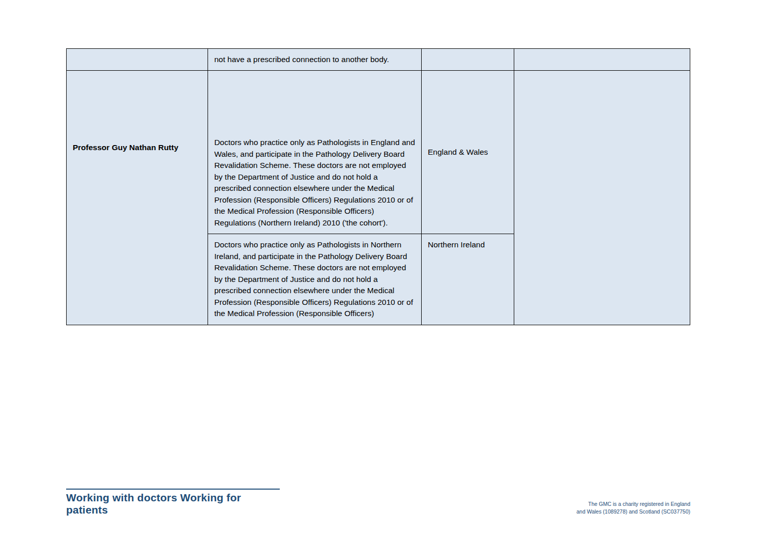| | not have a prescribed connection to another body. | | |
| Professor Guy Nathan Rutty | Doctors who practice only as Pathologists in England and Wales, and participate in the Pathology Delivery Board Revalidation Scheme. These doctors are not employed by the Department of Justice and do not hold a prescribed connection elsewhere under the Medical Profession (Responsible Officers) Regulations 2010 or of the Medical Profession (Responsible Officers) Regulations (Northern Ireland) 2010 ('the cohort'). | England & Wales | |
| Doctors who practice only as Pathologists in Northern Ireland, and participate in the Pathology Delivery Board Revalidation Scheme. These doctors are not employed by the Department of Justice and do not hold a prescribed connection elsewhere under the Medical Profession (Responsible Officers) Regulations 2010 or of the Medical Profession (Responsible Officers) | Northern Ireland |
Working with doctors Working for patients
The GMC is a charity registered in England
and Wales (1089278) and Scotland (SC037750)